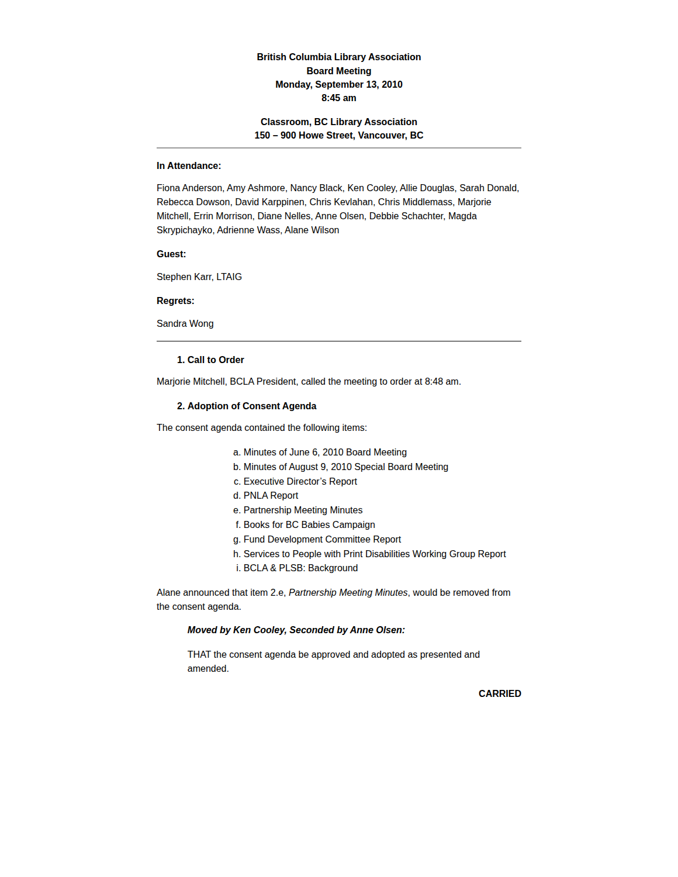British Columbia Library Association
Board Meeting
Monday, September 13, 2010
8:45 am
Classroom, BC Library Association
150 – 900 Howe Street, Vancouver, BC
In Attendance:
Fiona Anderson, Amy Ashmore, Nancy Black, Ken Cooley, Allie Douglas, Sarah Donald, Rebecca Dowson, David Karppinen, Chris Kevlahan, Chris Middlemass, Marjorie Mitchell, Errin Morrison, Diane Nelles, Anne Olsen, Debbie Schachter, Magda Skrypichayko, Adrienne Wass, Alane Wilson
Guest:
Stephen Karr, LTAIG
Regrets:
Sandra Wong
Call to Order
Marjorie Mitchell, BCLA President, called the meeting to order at 8:48 am.
Adoption of Consent Agenda
The consent agenda contained the following items:
Minutes of June 6, 2010 Board Meeting
Minutes of August 9, 2010 Special Board Meeting
Executive Director’s Report
PNLA Report
Partnership Meeting Minutes
Books for BC Babies Campaign
Fund Development Committee Report
Services to People with Print Disabilities Working Group Report
BCLA & PLSB: Background
Alane announced that item 2.e, Partnership Meeting Minutes, would be removed from the consent agenda.
Moved by Ken Cooley, Seconded by Anne Olsen:
THAT the consent agenda be approved and adopted as presented and amended.
CARRIED